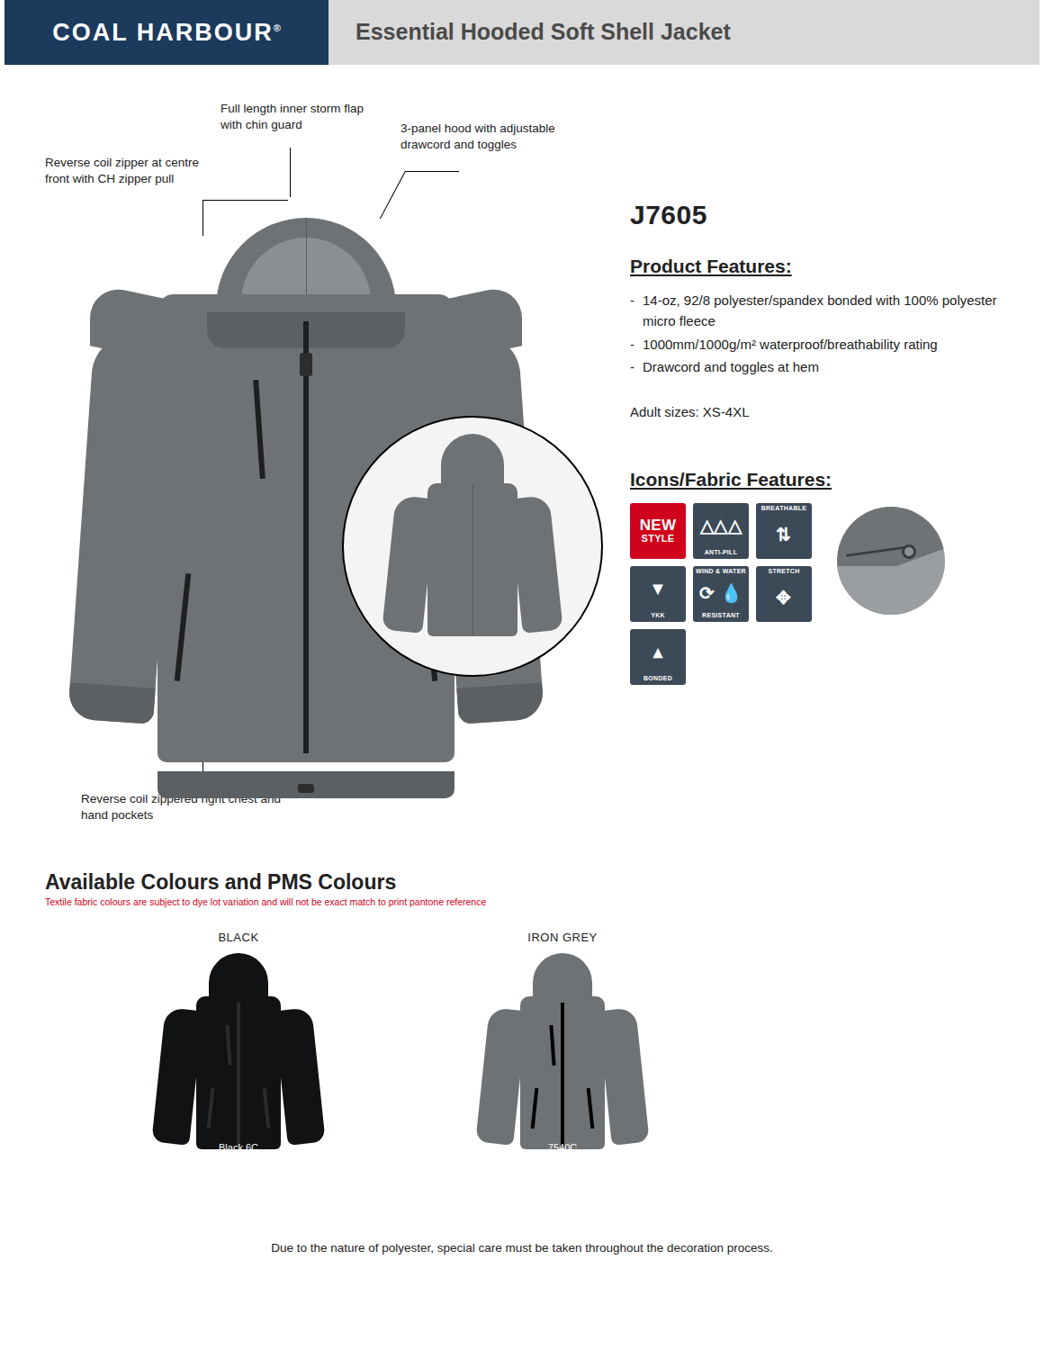COAL HARBOUR®
Essential Hooded Soft Shell Jacket
Full length inner storm flap with chin guard
3-panel hood with adjustable drawcord and toggles
Reverse coil zipper at centre front with CH zipper pull
Reverse coil zippered right chest and hand pockets
J7605
Product Features:
14-oz, 92/8 polyester/spandex bonded with 100% polyester micro fleece
1000mm/1000g/m² waterproof/breathability rating
Drawcord and toggles at hem
Adult sizes: XS-4XL
Icons/Fabric Features:
NEW STYLE
△△△
ANTI-PILL
BREATHABLE
⇅
▼
YKK
WIND & WATER
⟳ 💧
RESISTANT
STRETCH
✥
▴
BONDED
Available Colours and PMS Colours
Textile fabric colours are subject to dye lot variation and will not be exact match to print pantone reference
BLACK
Black 6C
IRON GREY
7540C
Due to the nature of polyester, special care must be taken throughout the decoration process.